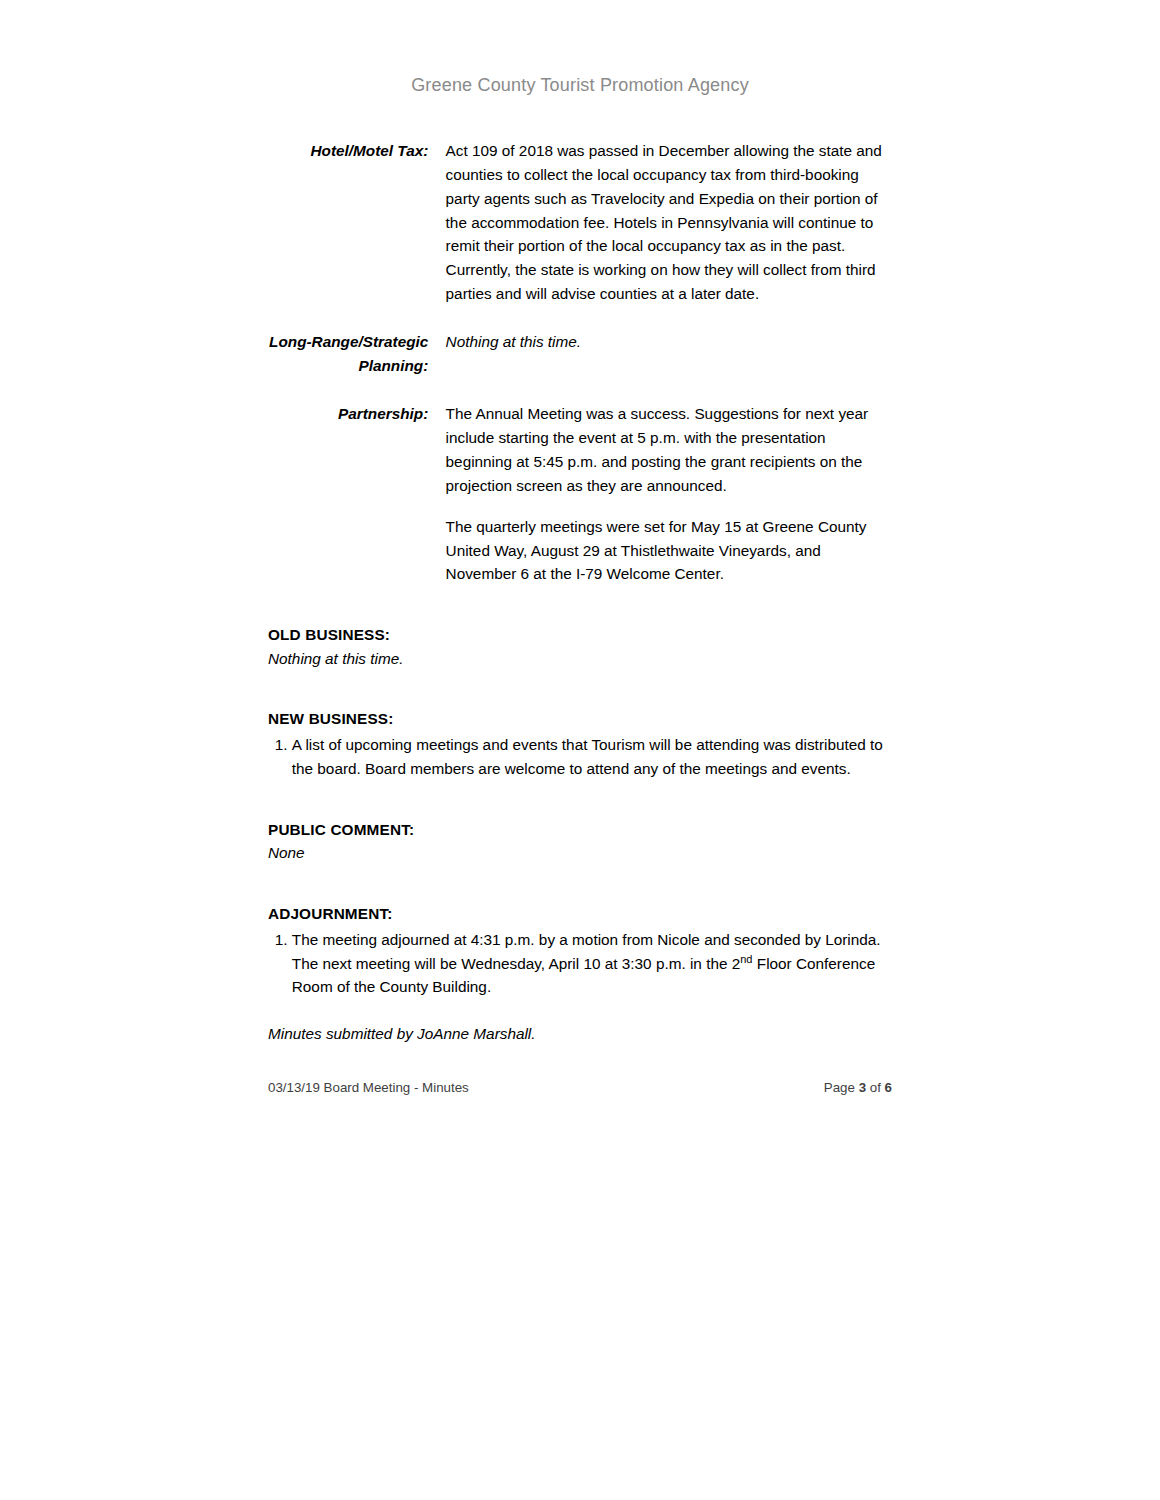Greene County Tourist Promotion Agency
Hotel/Motel Tax:
Act 109 of 2018 was passed in December allowing the state and counties to collect the local occupancy tax from third-booking party agents such as Travelocity and Expedia on their portion of the accommodation fee. Hotels in Pennsylvania will continue to remit their portion of the local occupancy tax as in the past. Currently, the state is working on how they will collect from third parties and will advise counties at a later date.
Long-Range/Strategic Planning:
Nothing at this time.
Partnership:
The Annual Meeting was a success. Suggestions for next year include starting the event at 5 p.m. with the presentation beginning at 5:45 p.m. and posting the grant recipients on the projection screen as they are announced.
The quarterly meetings were set for May 15 at Greene County United Way, August 29 at Thistlethwaite Vineyards, and November 6 at the I-79 Welcome Center.
OLD BUSINESS:
Nothing at this time.
NEW BUSINESS:
A list of upcoming meetings and events that Tourism will be attending was distributed to the board. Board members are welcome to attend any of the meetings and events.
PUBLIC COMMENT:
None
ADJOURNMENT:
The meeting adjourned at 4:31 p.m. by a motion from Nicole and seconded by Lorinda. The next meeting will be Wednesday, April 10 at 3:30 p.m. in the 2nd Floor Conference Room of the County Building.
Minutes submitted by JoAnne Marshall.
03/13/19 Board Meeting - Minutes
Page 3 of 6